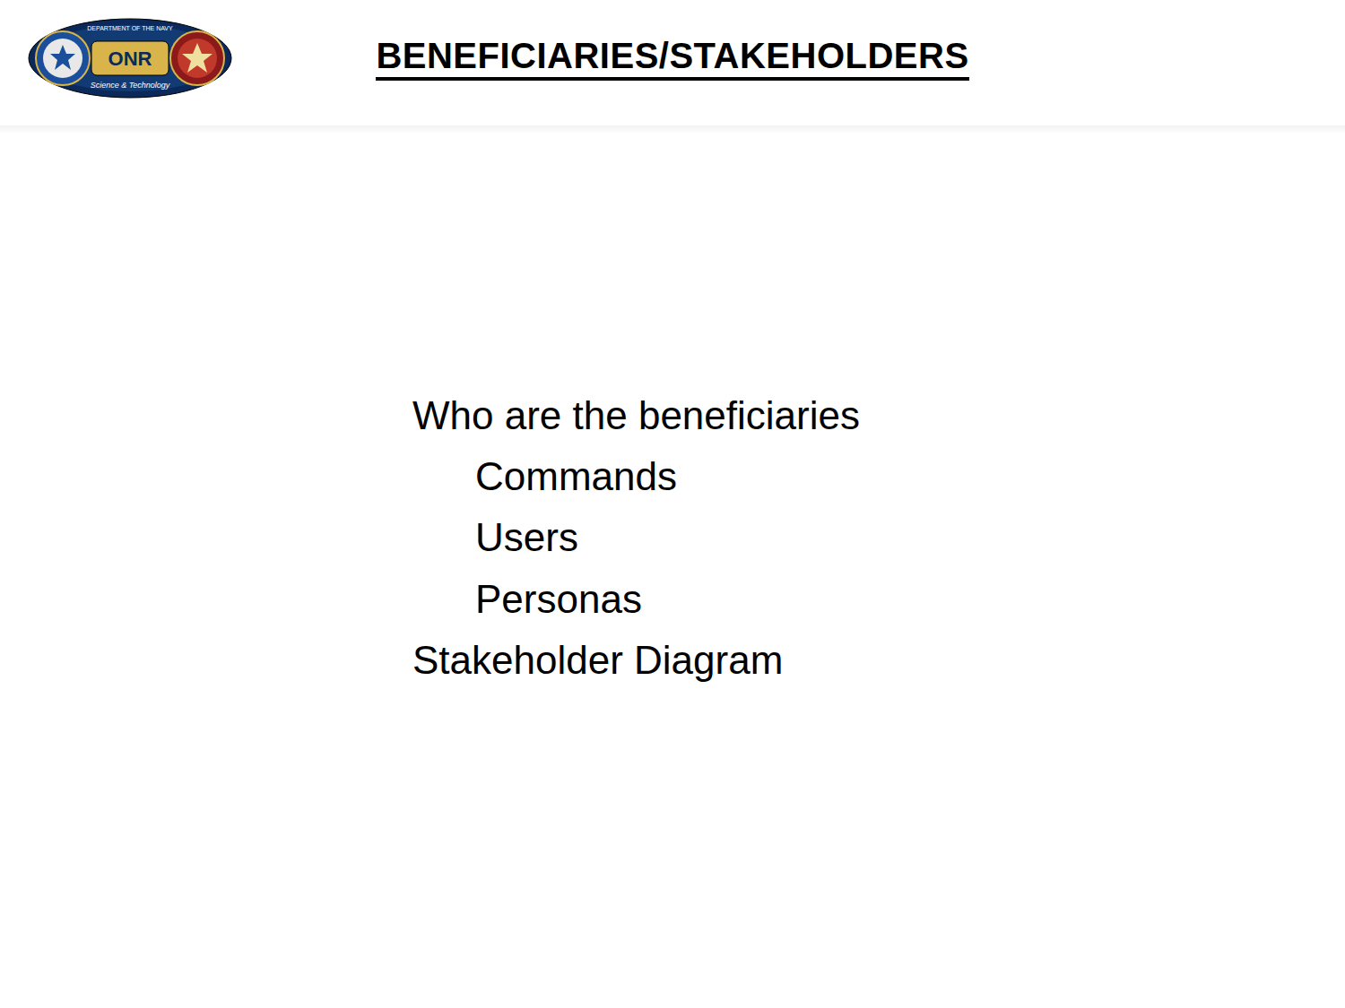ONR Science & Technology DEPARTMENT OF THE NAVY
BENEFICIARIES/STAKEHOLDERS
Who are the beneficiaries Commands Users Personas Stakeholder Diagram